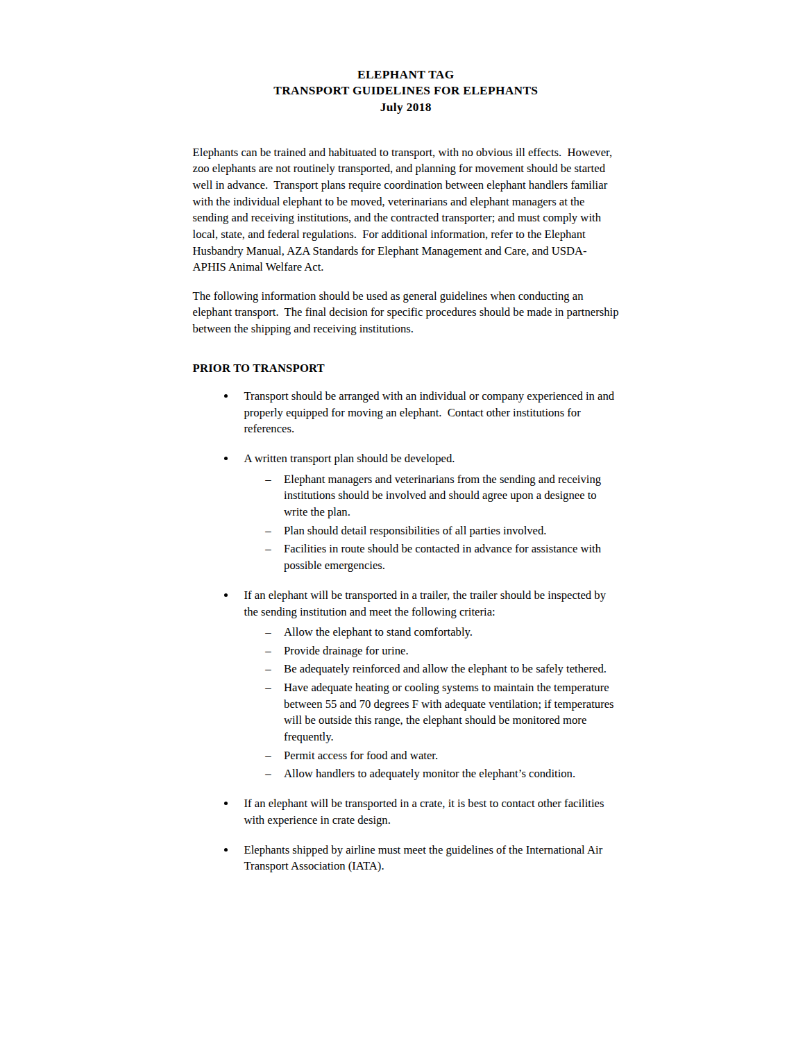Elephant TAG
Transport Guidelines for Elephants
July 2018
Elephants can be trained and habituated to transport, with no obvious ill effects. However, zoo elephants are not routinely transported, and planning for movement should be started well in advance. Transport plans require coordination between elephant handlers familiar with the individual elephant to be moved, veterinarians and elephant managers at the sending and receiving institutions, and the contracted transporter; and must comply with local, state, and federal regulations. For additional information, refer to the Elephant Husbandry Manual, AZA Standards for Elephant Management and Care, and USDA-APHIS Animal Welfare Act.
The following information should be used as general guidelines when conducting an elephant transport. The final decision for specific procedures should be made in partnership between the shipping and receiving institutions.
PRIOR TO TRANSPORT
Transport should be arranged with an individual or company experienced in and properly equipped for moving an elephant. Contact other institutions for references.
A written transport plan should be developed.
Elephant managers and veterinarians from the sending and receiving institutions should be involved and should agree upon a designee to write the plan.
Plan should detail responsibilities of all parties involved.
Facilities in route should be contacted in advance for assistance with possible emergencies.
If an elephant will be transported in a trailer, the trailer should be inspected by the sending institution and meet the following criteria:
Allow the elephant to stand comfortably.
Provide drainage for urine.
Be adequately reinforced and allow the elephant to be safely tethered.
Have adequate heating or cooling systems to maintain the temperature between 55 and 70 degrees F with adequate ventilation; if temperatures will be outside this range, the elephant should be monitored more frequently.
Permit access for food and water.
Allow handlers to adequately monitor the elephant’s condition.
If an elephant will be transported in a crate, it is best to contact other facilities with experience in crate design.
Elephants shipped by airline must meet the guidelines of the International Air Transport Association (IATA).